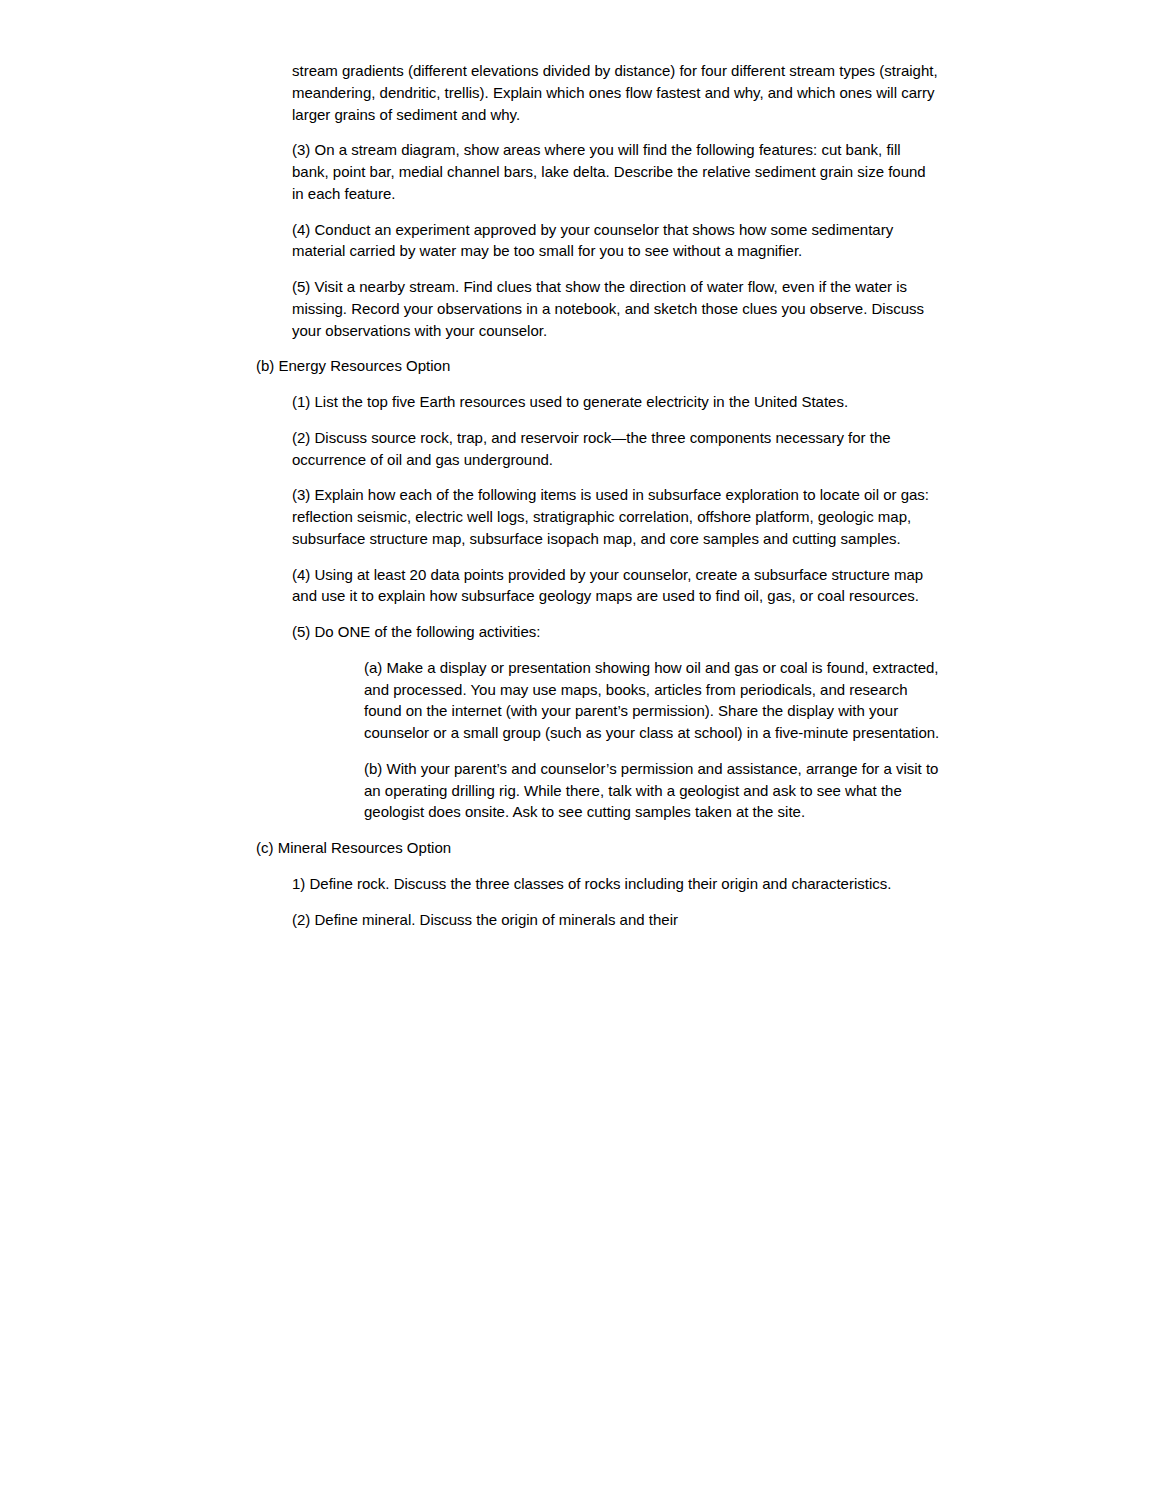stream gradients (different elevations divided by distance) for four different stream types (straight, meandering, dendritic, trellis). Explain which ones flow fastest and why, and which ones will carry larger grains of sediment and why.
(3) On a stream diagram, show areas where you will find the following features: cut bank, fill bank, point bar, medial channel bars, lake delta. Describe the relative sediment grain size found in each feature.
(4) Conduct an experiment approved by your counselor that shows how some sedimentary material carried by water may be too small for you to see without a magnifier.
(5) Visit a nearby stream. Find clues that show the direction of water flow, even if the water is missing. Record your observations in a notebook, and sketch those clues you observe. Discuss your observations with your counselor.
(b) Energy Resources Option
(1) List the top five Earth resources used to generate electricity in the United States.
(2) Discuss source rock, trap, and reservoir rock—the three components necessary for the occurrence of oil and gas underground.
(3) Explain how each of the following items is used in subsurface exploration to locate oil or gas: reflection seismic, electric well logs, stratigraphic correlation, offshore platform, geologic map, subsurface structure map, subsurface isopach map, and core samples and cutting samples.
(4) Using at least 20 data points provided by your counselor, create a subsurface structure map and use it to explain how subsurface geology maps are used to find oil, gas, or coal resources.
(5) Do ONE of the following activities:
(a) Make a display or presentation showing how oil and gas or coal is found, extracted, and processed. You may use maps, books, articles from periodicals, and research found on the internet (with your parent’s permission). Share the display with your counselor or a small group (such as your class at school) in a five-minute presentation.
(b) With your parent’s and counselor’s permission and assistance, arrange for a visit to an operating drilling rig. While there, talk with a geologist and ask to see what the geologist does onsite. Ask to see cutting samples taken at the site.
(c) Mineral Resources Option
1) Define rock. Discuss the three classes of rocks including their origin and characteristics.
(2) Define mineral. Discuss the origin of minerals and their